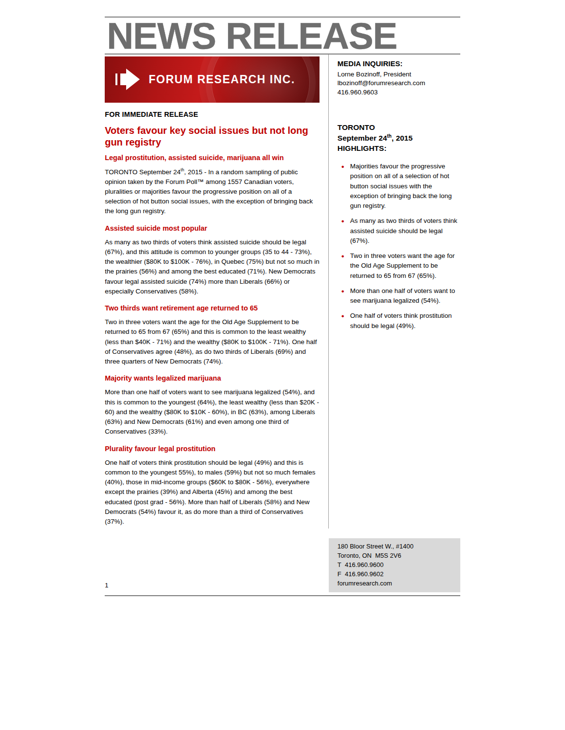NEWS RELEASE
FORUM RESEARCH INC.
FOR IMMEDIATE RELEASE
Voters favour key social issues but not long gun registry
Legal prostitution, assisted suicide, marijuana all win
TORONTO September 24th, 2015 - In a random sampling of public opinion taken by the Forum Poll™ among 1557 Canadian voters, pluralities or majorities favour the progressive position on all of a selection of hot button social issues, with the exception of bringing back the long gun registry.
Assisted suicide most popular
As many as two thirds of voters think assisted suicide should be legal (67%), and this attitude is common to younger groups (35 to 44 - 73%), the wealthier ($80K to $100K - 76%), in Quebec (75%) but not so much in the prairies (56%) and among the best educated (71%). New Democrats favour legal assisted suicide (74%) more than Liberals (66%) or especially Conservatives (58%).
Two thirds want retirement age returned to 65
Two in three voters want the age for the Old Age Supplement to be returned to 65 from 67 (65%) and this is common to the least wealthy (less than $40K - 71%) and the wealthy ($80K to $100K - 71%). One half of Conservatives agree (48%), as do two thirds of Liberals (69%) and three quarters of New Democrats (74%).
Majority wants legalized marijuana
More than one half of voters want to see marijuana legalized (54%), and this is common to the youngest (64%), the least wealthy (less than $20K - 60) and the wealthy ($80K to $10K - 60%), in BC (63%), among Liberals (63%) and New Democrats (61%) and even among one third of Conservatives (33%).
Plurality favour legal prostitution
One half of voters think prostitution should be legal (49%) and this is common to the youngest 55%), to males (59%) but not so much females (40%), those in mid-income groups ($60K to $80K - 56%), everywhere except the prairies (39%) and Alberta (45%) and among the best educated (post grad - 56%). More than half of Liberals (58%) and New Democrats (54%) favour it, as do more than a third of Conservatives (37%).
MEDIA INQUIRIES:
Lorne Bozinoff, President
lbozinoff@forumresearch.com
416.960.9603
TORONTO
September 24th, 2015
HIGHLIGHTS:
Majorities favour the progressive position on all of a selection of hot button social issues with the exception of bringing back the long gun registry.
As many as two thirds of voters think assisted suicide should be legal (67%).
Two in three voters want the age for the Old Age Supplement to be returned to 65 from 67 (65%).
More than one half of voters want to see marijuana legalized (54%).
One half of voters think prostitution should be legal (49%).
1
180 Bloor Street W., #1400
Toronto, ON M5S 2V6
T 416.960.9600
F 416.960.9602
forumresearch.com